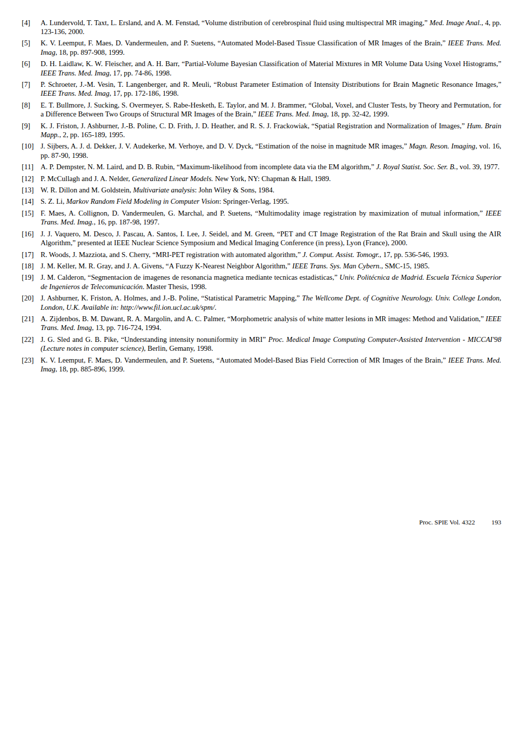[4] A. Lundervold, T. Taxt, L. Ersland, and A. M. Fenstad, “Volume distribution of cerebrospinal fluid using multispectral MR imaging,” Med. Image Anal., 4, pp. 123-136, 2000.
[5] K. V. Leemput, F. Maes, D. Vandermeulen, and P. Suetens, “Automated Model-Based Tissue Classification of MR Images of the Brain,” IEEE Trans. Med. Imag, 18, pp. 897-908, 1999.
[6] D. H. Laidlaw, K. W. Fleischer, and A. H. Barr, “Partial-Volume Bayesian Classification of Material Mixtures in MR Volume Data Using Voxel Histograms,” IEEE Trans. Med. Imag, 17, pp. 74-86, 1998.
[7] P. Schroeter, J.-M. Vesin, T. Langenberger, and R. Meuli, “Robust Parameter Estimation of Intensity Distributions for Brain Magnetic Resonance Images,” IEEE Trans. Med. Imag, 17, pp. 172-186, 1998.
[8] E. T. Bullmore, J. Sucking, S. Overmeyer, S. Rabe-Hesketh, E. Taylor, and M. J. Brammer, “Global, Voxel, and Cluster Tests, by Theory and Permutation, for a Difference Between Two Groups of Structural MR Images of the Brain,” IEEE Trans. Med. Imag, 18, pp. 32-42, 1999.
[9] K. J. Friston, J. Ashburner, J.-B. Poline, C. D. Frith, J. D. Heather, and R. S. J. Frackowiak, “Spatial Registration and Normalization of Images,” Hum. Brain Mapp., 2, pp. 165-189, 1995.
[10] J. Sijbers, A. J. d. Dekker, J. V. Audekerke, M. Verhoye, and D. V. Dyck, “Estimation of the noise in magnitude MR images,” Magn. Reson. Imaging, vol. 16, pp. 87-90, 1998.
[11] A. P. Dempster, N. M. Laird, and D. B. Rubin, “Maximum-likelihood from incomplete data via the EM algorithm,” J. Royal Statist. Soc. Ser. B., vol. 39, 1977.
[12] P. McCullagh and J. A. Nelder, Generalized Linear Models. New York, NY: Chapman & Hall, 1989.
[13] W. R. Dillon and M. Goldstein, Multivariate analysis: John Wiley & Sons, 1984.
[14] S. Z. Li, Markov Random Field Modeling in Computer Vision: Springer-Verlag, 1995.
[15] F. Maes, A. Collignon, D. Vandermeulen, G. Marchal, and P. Suetens, “Multimodality image registration by maximization of mutual information,” IEEE Trans. Med. Imag., 16, pp. 187-98, 1997.
[16] J. J. Vaquero, M. Desco, J. Pascau, A. Santos, I. Lee, J. Seidel, and M. Green, “PET and CT Image Registration of the Rat Brain and Skull using the AIR Algorithm,” presented at IEEE Nuclear Science Symposium and Medical Imaging Conference (in press), Lyon (France), 2000.
[17] R. Woods, J. Mazziota, and S. Cherry, “MRI-PET registration with automated algorithm,” J. Comput. Assist. Tomogr., 17, pp. 536-546, 1993.
[18] J. M. Keller, M. R. Gray, and J. A. Givens, “A Fuzzy K-Nearest Neighbor Algorithm,” IEEE Trans. Sys. Man Cybern., SMC-15, 1985.
[19] J. M. Calderon, “Segmentacion de imagenes de resonancia magnetica mediante tecnicas estadisticas,” Univ. Politécnica de Madrid. Escuela Técnica Superior de Ingenieros de Telecomunicación. Master Thesis, 1998.
[20] J. Ashburner, K. Friston, A. Holmes, and J.-B. Poline, “Statistical Parametric Mapping,” The Wellcome Dept. of Cognitive Neurology. Univ. College London, London, U.K. Available in: http://www.fil.ion.ucl.ac.uk/spm/.
[21] A. Zijdenbos, B. M. Dawant, R. A. Margolin, and A. C. Palmer, “Morphometric analysis of white matter lesions in MR images: Method and Validation,” IEEE Trans. Med. Imag, 13, pp. 716-724, 1994.
[22] J. G. Sled and G. B. Pike, “Understanding intensity nonuniformity in MRI” Proc. Medical Image Computing Computer-Assisted Intervention - MICCAI'98 (Lecture notes in computer science), Berlin, Gemany, 1998.
[23] K. V. Leemput, F. Maes, D. Vandermeulen, and P. Suetens, “Automated Model-Based Bias Field Correction of MR Images of the Brain,” IEEE Trans. Med. Imag, 18, pp. 885-896, 1999.
Proc. SPIE Vol. 4322193